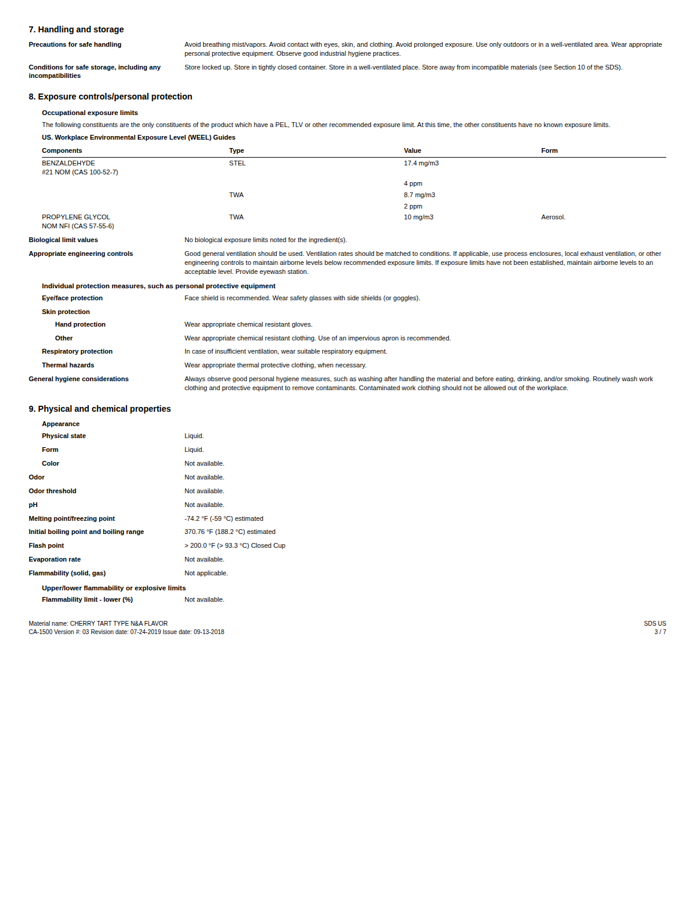7. Handling and storage
Precautions for safe handling
Avoid breathing mist/vapors. Avoid contact with eyes, skin, and clothing. Avoid prolonged exposure. Use only outdoors or in a well-ventilated area. Wear appropriate personal protective equipment. Observe good industrial hygiene practices.
Conditions for safe storage, including any incompatibilities
Store locked up. Store in tightly closed container. Store in a well-ventilated place. Store away from incompatible materials (see Section 10 of the SDS).
8. Exposure controls/personal protection
Occupational exposure limits
The following constituents are the only constituents of the product which have a PEL, TLV or other recommended exposure limit. At this time, the other constituents have no known exposure limits.
US. Workplace Environmental Exposure Level (WEEL) Guides
| Components | Type | Value | Form |
| --- | --- | --- | --- |
| BENZALDEHYDE #21 NOM (CAS 100-52-7) | STEL | 17.4 mg/m3 | |
| | | 4 ppm | |
| | TWA | 8.7 mg/m3 | |
| | | 2 ppm | |
| PROPYLENE GLYCOL NOM NFI (CAS 57-55-6) | TWA | 10 mg/m3 | Aerosol. |
Biological limit values
No biological exposure limits noted for the ingredient(s).
Appropriate engineering controls
Good general ventilation should be used. Ventilation rates should be matched to conditions. If applicable, use process enclosures, local exhaust ventilation, or other engineering controls to maintain airborne levels below recommended exposure limits. If exposure limits have not been established, maintain airborne levels to an acceptable level. Provide eyewash station.
Individual protection measures, such as personal protective equipment
Eye/face protection
Face shield is recommended. Wear safety glasses with side shields (or goggles).
Skin protection
Hand protection
Wear appropriate chemical resistant gloves.
Other
Wear appropriate chemical resistant clothing. Use of an impervious apron is recommended.
Respiratory protection
In case of insufficient ventilation, wear suitable respiratory equipment.
Thermal hazards
Wear appropriate thermal protective clothing, when necessary.
General hygiene considerations
Always observe good personal hygiene measures, such as washing after handling the material and before eating, drinking, and/or smoking. Routinely wash work clothing and protective equipment to remove contaminants. Contaminated work clothing should not be allowed out of the workplace.
9. Physical and chemical properties
Appearance
Physical state
Liquid.
Form
Liquid.
Color
Not available.
Odor
Not available.
Odor threshold
Not available.
pH
Not available.
Melting point/freezing point
-74.2 °F (-59 °C) estimated
Initial boiling point and boiling range
370.76 °F (188.2 °C) estimated
Flash point
> 200.0 °F (> 93.3 °C) Closed Cup
Evaporation rate
Not available.
Flammability (solid, gas)
Not applicable.
Upper/lower flammability or explosive limits
Flammability limit - lower (%)
Not available.
Material name: CHERRY TART TYPE N&A FLAVOR
CA-1500 Version #: 03 Revision date: 07-24-2019 Issue date: 09-13-2018
SDS US
3 / 7